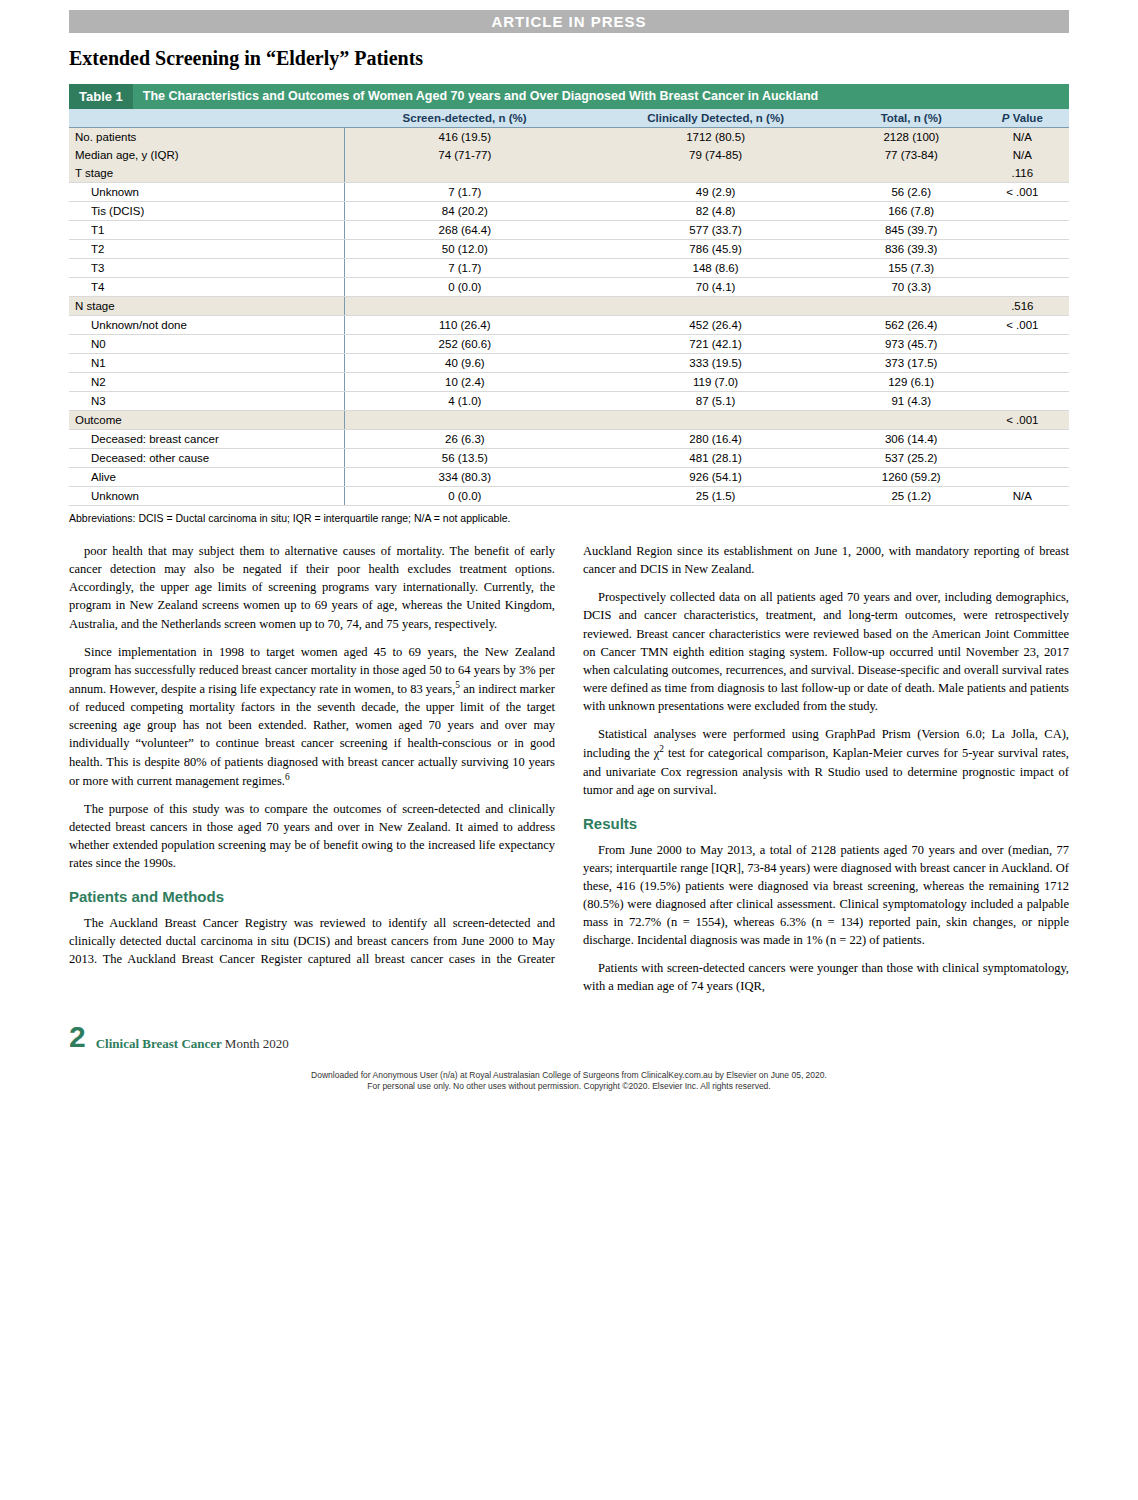ARTICLE IN PRESS
Extended Screening in “Elderly” Patients
Table 1
The Characteristics and Outcomes of Women Aged 70 years and Over Diagnosed With Breast Cancer in Auckland
| | Screen-detected, n (%) | Clinically Detected, n (%) | Total, n (%) | P Value |
| --- | --- | --- | --- | --- |
| No. patients | 416 (19.5) | 1712 (80.5) | 2128 (100) | N/A |
| Median age, y (IQR) | 74 (71-77) | 79 (74-85) | 77 (73-84) | N/A |
| T stage | | | | .116 |
| Unknown | 7 (1.7) | 49 (2.9) | 56 (2.6) | < .001 |
| Tis (DCIS) | 84 (20.2) | 82 (4.8) | 166 (7.8) | |
| T1 | 268 (64.4) | 577 (33.7) | 845 (39.7) | |
| T2 | 50 (12.0) | 786 (45.9) | 836 (39.3) | |
| T3 | 7 (1.7) | 148 (8.6) | 155 (7.3) | |
| T4 | 0 (0.0) | 70 (4.1) | 70 (3.3) | |
| N stage | | | | .516 |
| Unknown/not done | 110 (26.4) | 452 (26.4) | 562 (26.4) | < .001 |
| N0 | 252 (60.6) | 721 (42.1) | 973 (45.7) | |
| N1 | 40 (9.6) | 333 (19.5) | 373 (17.5) | |
| N2 | 10 (2.4) | 119 (7.0) | 129 (6.1) | |
| N3 | 4 (1.0) | 87 (5.1) | 91 (4.3) | |
| Outcome | | | | < .001 |
| Deceased: breast cancer | 26 (6.3) | 280 (16.4) | 306 (14.4) | |
| Deceased: other cause | 56 (13.5) | 481 (28.1) | 537 (25.2) | |
| Alive | 334 (80.3) | 926 (54.1) | 1260 (59.2) | |
| Unknown | 0 (0.0) | 25 (1.5) | 25 (1.2) | N/A |
Abbreviations: DCIS = Ductal carcinoma in situ; IQR = interquartile range; N/A = not applicable.
poor health that may subject them to alternative causes of mortality. The benefit of early cancer detection may also be negated if their poor health excludes treatment options. Accordingly, the upper age limits of screening programs vary internationally. Currently, the program in New Zealand screens women up to 69 years of age, whereas the United Kingdom, Australia, and the Netherlands screen women up to 70, 74, and 75 years, respectively.
Since implementation in 1998 to target women aged 45 to 69 years, the New Zealand program has successfully reduced breast cancer mortality in those aged 50 to 64 years by 3% per annum. However, despite a rising life expectancy rate in women, to 83 years,5 an indirect marker of reduced competing mortality factors in the seventh decade, the upper limit of the target screening age group has not been extended. Rather, women aged 70 years and over may individually “volunteer” to continue breast cancer screening if health-conscious or in good health. This is despite 80% of patients diagnosed with breast cancer actually surviving 10 years or more with current management regimes.6
The purpose of this study was to compare the outcomes of screen-detected and clinically detected breast cancers in those aged 70 years and over in New Zealand. It aimed to address whether extended population screening may be of benefit owing to the increased life expectancy rates since the 1990s.
Patients and Methods
The Auckland Breast Cancer Registry was reviewed to identify all screen-detected and clinically detected ductal carcinoma in situ (DCIS) and breast cancers from June 2000 to May 2013. The Auckland Breast Cancer Register captured all breast cancer cases in the Greater Auckland Region since its establishment on June 1, 2000, with mandatory reporting of breast cancer and DCIS in New Zealand.
Prospectively collected data on all patients aged 70 years and over, including demographics, DCIS and cancer characteristics, treatment, and long-term outcomes, were retrospectively reviewed. Breast cancer characteristics were reviewed based on the American Joint Committee on Cancer TMN eighth edition staging system. Follow-up occurred until November 23, 2017 when calculating outcomes, recurrences, and survival. Disease-specific and overall survival rates were defined as time from diagnosis to last follow-up or date of death. Male patients and patients with unknown presentations were excluded from the study.
Statistical analyses were performed using GraphPad Prism (Version 6.0; La Jolla, CA), including the χ2 test for categorical comparison, Kaplan-Meier curves for 5-year survival rates, and univariate Cox regression analysis with R Studio used to determine prognostic impact of tumor and age on survival.
Results
From June 2000 to May 2013, a total of 2128 patients aged 70 years and over (median, 77 years; interquartile range [IQR], 73-84 years) were diagnosed with breast cancer in Auckland. Of these, 416 (19.5%) patients were diagnosed via breast screening, whereas the remaining 1712 (80.5%) were diagnosed after clinical assessment. Clinical symptomatology included a palpable mass in 72.7% (n = 1554), whereas 6.3% (n = 134) reported pain, skin changes, or nipple discharge. Incidental diagnosis was made in 1% (n = 22) of patients.
Patients with screen-detected cancers were younger than those with clinical symptomatology, with a median age of 74 years (IQR,
2
Clinical Breast Cancer Month 2020
Downloaded for Anonymous User (n/a) at Royal Australasian College of Surgeons from ClinicalKey.com.au by Elsevier on June 05, 2020.
For personal use only. No other uses without permission. Copyright ©2020. Elsevier Inc. All rights reserved.